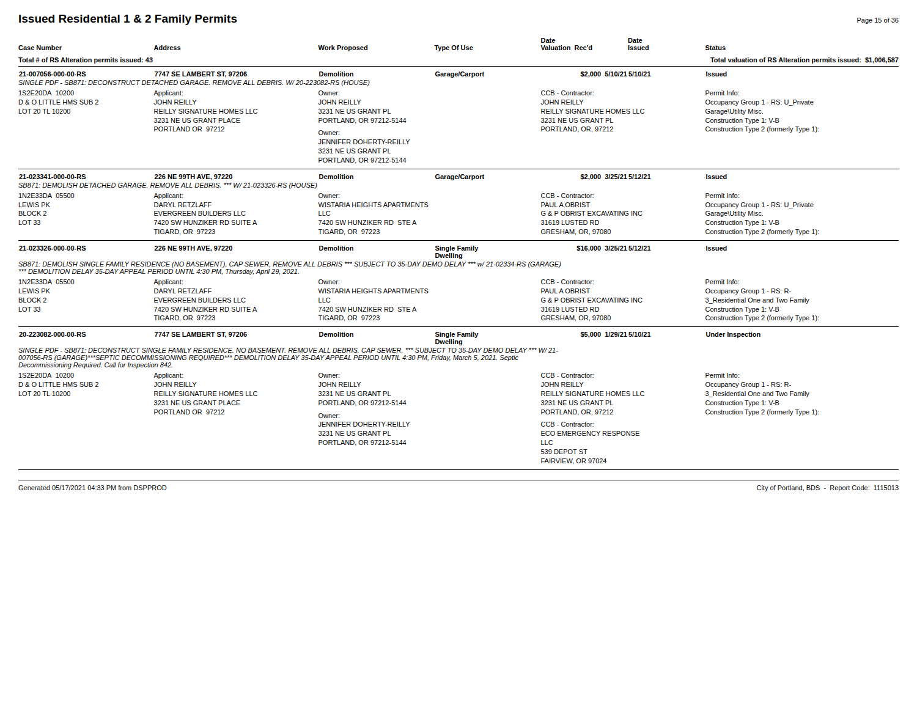Issued Residential 1 & 2 Family Permits
Page 15 of 36
| Case Number | Address | Work Proposed | Type Of Use | Date Valuation Rec'd | Date Issued | Status |
| --- | --- | --- | --- | --- | --- | --- |
| Total # of RS Alteration permits issued: 43 | Total valuation of RS Alteration permits issued: $1,006,587 |
| 21-007056-000-00-RS | 7747 SE LAMBERT ST, 97206 | Demolition | Garage/Carport | $2,000 5/10/21 | 5/10/21 | Issued |
| SINGLE PDF - SB871: DECONSTRUCT DETACHED GARAGE. REMOVE ALL DEBRIS. W/ 20-223082-RS (HOUSE) |
| 1S2E20DA 10200 D & O LITTLE HMS SUB 2 LOT 20 TL 10200 | Applicant: JOHN REILLY REILLY SIGNATURE HOMES LLC 3231 NE US GRANT PLACE PORTLAND OR 97212 | Owner: JOHN REILLY 3231 NE US GRANT PL PORTLAND, OR 97212-5144 Owner: JENNIFER DOHERTY-REILLY 3231 NE US GRANT PL PORTLAND, OR 97212-5144 | CCB - Contractor: JOHN REILLY REILLY SIGNATURE HOMES LLC 3231 NE US GRANT PL PORTLAND, OR, 97212 | Permit Info: Occupancy Group 1 - RS: U_Private Garage\Utility Misc. Construction Type 1: V-B Construction Type 2 (formerly Type 1): |
| 21-023341-000-00-RS | 226 NE 99TH AVE, 97220 | Demolition | Garage/Carport | $2,000 3/25/21 | 5/12/21 | Issued |
| SB871: DEMOLISH DETACHED GARAGE. REMOVE ALL DEBRIS. *** W/ 21-023326-RS (HOUSE) |
| 1N2E33DA 05500 LEWIS PK BLOCK 2 LOT 33 | Applicant: DARYL RETZLAFF EVERGREEN BUILDERS LLC 7420 SW HUNZIKER RD SUITE A TIGARD, OR 97223 | Owner: WISTARIA HEIGHTS APARTMENTS LLC 7420 SW HUNZIKER RD STE A TIGARD, OR 97223 | CCB - Contractor: PAUL A OBRIST G & P OBRIST EXCAVATING INC 31619 LUSTED RD GRESHAM, OR, 97080 | Permit Info: Occupancy Group 1 - RS: U_Private Garage\Utility Misc. Construction Type 1: V-B Construction Type 2 (formerly Type 1): |
| 21-023326-000-00-RS | 226 NE 99TH AVE, 97220 | Demolition | Single Family Dwelling | $16,000 3/25/21 | 5/12/21 | Issued |
| SB871: DEMOLISH SINGLE FAMILY RESIDENCE (NO BASEMENT), CAP SEWER, REMOVE ALL DEBRIS *** SUBJECT TO 35-DAY DEMO DELAY *** w/ 21-02334-RS (GARAGE) *** DEMOLITION DELAY 35-DAY APPEAL PERIOD UNTIL 4:30 PM, Thursday, April 29, 2021. |
| 1N2E33DA 05500 LEWIS PK BLOCK 2 LOT 33 | Applicant: DARYL RETZLAFF EVERGREEN BUILDERS LLC 7420 SW HUNZIKER RD SUITE A TIGARD, OR 97223 | Owner: WISTARIA HEIGHTS APARTMENTS LLC 7420 SW HUNZIKER RD STE A TIGARD, OR 97223 | CCB - Contractor: PAUL A OBRIST G & P OBRIST EXCAVATING INC 31619 LUSTED RD GRESHAM, OR, 97080 | Permit Info: Occupancy Group 1 - RS: R- 3_Residential One and Two Family Construction Type 1: V-B Construction Type 2 (formerly Type 1): |
| 20-223082-000-00-RS | 7747 SE LAMBERT ST, 97206 | Demolition | Single Family Dwelling | $5,000 1/29/21 | 5/10/21 | Under Inspection |
| SINGLE PDF - SB871: DECONSTRUCT SINGLE FAMILY RESIDENCE. NO BASEMENT. REMOVE ALL DEBRIS. CAP SEWER. *** SUBJECT TO 35-DAY DEMO DELAY *** W/ 21- 007056-RS (GARAGE)***SEPTIC DECOMMISSIONING REQUIRED*** DEMOLITION DELAY 35-DAY APPEAL PERIOD UNTIL 4:30 PM, Friday, March 5, 2021. Septic Decommissioning Required. Call for Inspection 842. |
| 1S2E20DA 10200 D & O LITTLE HMS SUB 2 LOT 20 TL 10200 | Applicant: JOHN REILLY REILLY SIGNATURE HOMES LLC 3231 NE US GRANT PLACE PORTLAND OR 97212 | Owner: JOHN REILLY 3231 NE US GRANT PL PORTLAND, OR 97212-5144 Owner: JENNIFER DOHERTY-REILLY 3231 NE US GRANT PL PORTLAND, OR 97212-5144 | CCB - Contractor: JOHN REILLY REILLY SIGNATURE HOMES LLC 3231 NE US GRANT PL PORTLAND, OR, 97212 CCB - Contractor: ECO EMERGENCY RESPONSE LLC 539 DEPOT ST FAIRVIEW, OR 97024 | Permit Info: Occupancy Group 1 - RS: R- 3_Residential One and Two Family Construction Type 1: V-B Construction Type 2 (formerly Type 1): |
Generated 05/17/2021 04:33 PM from DSPPROD
City of Portland, BDS - Report Code: 1115013